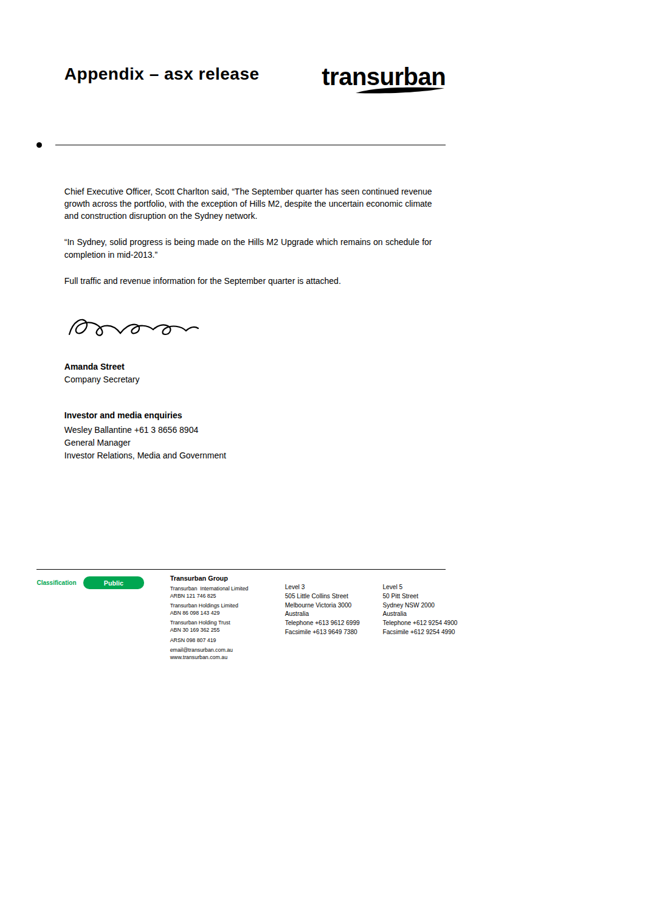transurban
Appendix – asx release
Chief Executive Officer, Scott Charlton said, “The September quarter has seen continued revenue growth across the portfolio, with the exception of Hills M2, despite the uncertain economic climate and construction disruption on the Sydney network.
“In Sydney, solid progress is being made on the Hills M2 Upgrade which remains on schedule for completion in mid-2013.”
Full traffic and revenue information for the September quarter is attached.
Amanda Street
Company Secretary
Investor and media enquiries
Wesley Ballantine +61 3 8656 8904
General Manager
Investor Relations, Media and Government
Classification Public
Transurban Group
Transurban International Limited
ARBN 121 746 825
Transurban Holdings Limited
ABN 86 098 143 429
Transurban Holding Trust
ABN 30 169 362 255
ARSN 098 807 419
email@transurban.com.au
www.transurban.com.au
Level 3
505 Little Collins Street
Melbourne Victoria 3000
Australia
Telephone +613 9612 6999
Facsimile +613 9649 7380
Level 5
50 Pitt Street
Sydney NSW 2000
Australia
Telephone +612 9254 4900
Facsimile +612 9254 4990